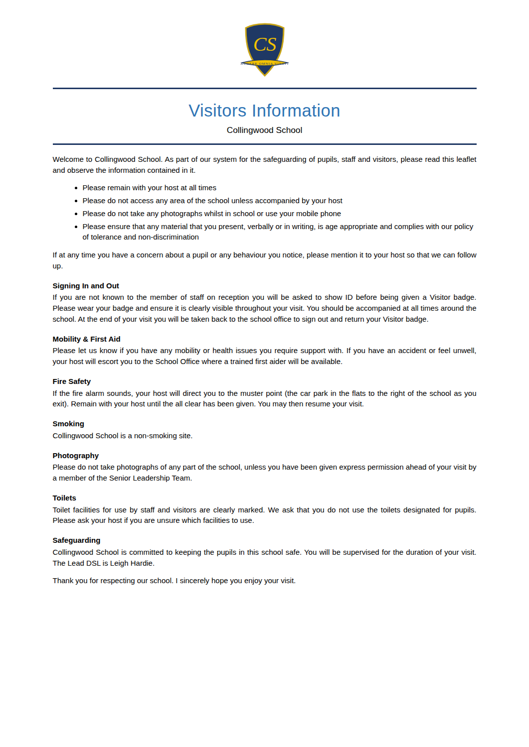CS AUDERE OMNIA VINCIT
Visitors Information
Collingwood School
Welcome to Collingwood School. As part of our system for the safeguarding of pupils, staff and visitors, please read this leaflet and observe the information contained in it.
Please remain with your host at all times
Please do not access any area of the school unless accompanied by your host
Please do not take any photographs whilst in school or use your mobile phone
Please ensure that any material that you present, verbally or in writing, is age appropriate and complies with our policy of tolerance and non-discrimination
If at any time you have a concern about a pupil or any behaviour you notice, please mention it to your host so that we can follow up.
Signing In and Out
If you are not known to the member of staff on reception you will be asked to show ID before being given a Visitor badge. Please wear your badge and ensure it is clearly visible throughout your visit. You should be accompanied at all times around the school. At the end of your visit you will be taken back to the school office to sign out and return your Visitor badge.
Mobility & First Aid
Please let us know if you have any mobility or health issues you require support with. If you have an accident or feel unwell, your host will escort you to the School Office where a trained first aider will be available.
Fire Safety
If the fire alarm sounds, your host will direct you to the muster point (the car park in the flats to the right of the school as you exit). Remain with your host until the all clear has been given. You may then resume your visit.
Smoking
Collingwood School is a non-smoking site.
Photography
Please do not take photographs of any part of the school, unless you have been given express permission ahead of your visit by a member of the Senior Leadership Team.
Toilets
Toilet facilities for use by staff and visitors are clearly marked. We ask that you do not use the toilets designated for pupils. Please ask your host if you are unsure which facilities to use.
Safeguarding
Collingwood School is committed to keeping the pupils in this school safe. You will be supervised for the duration of your visit. The Lead DSL is Leigh Hardie.
Thank you for respecting our school. I sincerely hope you enjoy your visit.